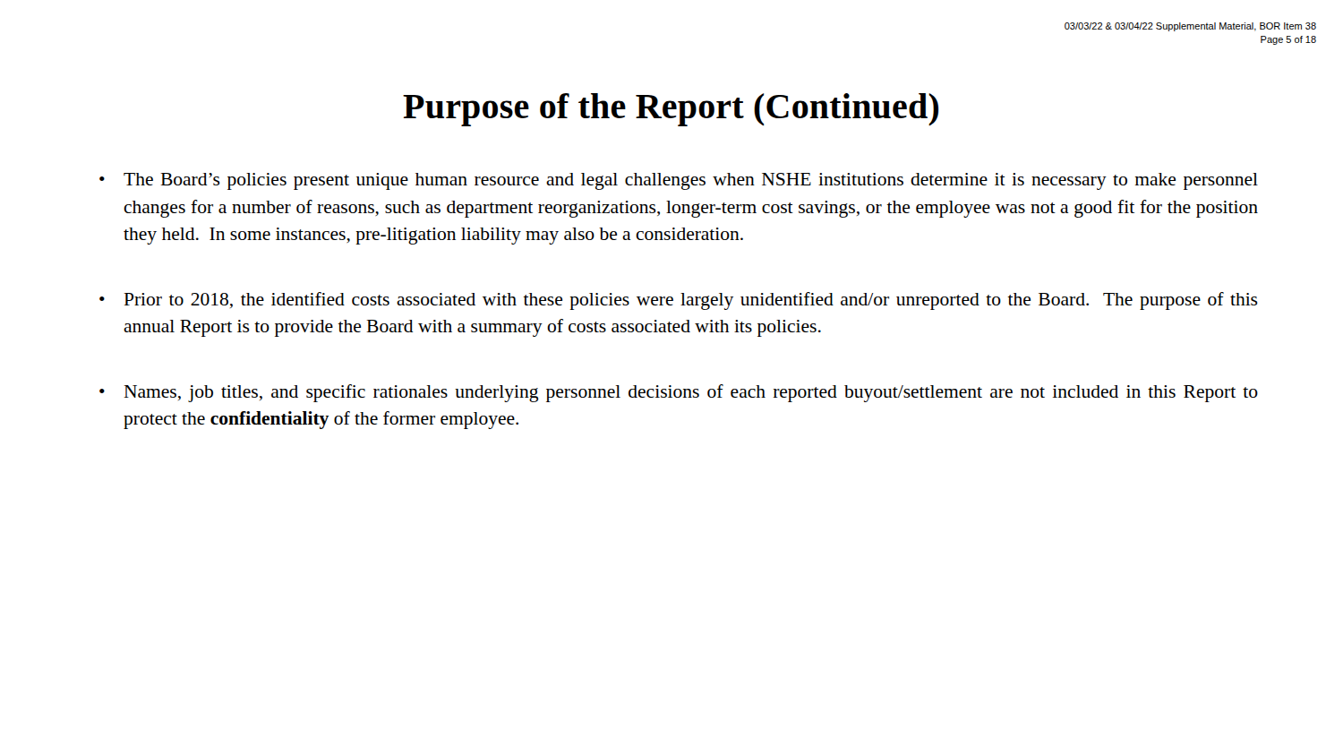03/03/22 & 03/04/22 Supplemental Material, BOR Item 38
Page 5 of 18
Purpose of the Report (Continued)
The Board’s policies present unique human resource and legal challenges when NSHE institutions determine it is necessary to make personnel changes for a number of reasons, such as department reorganizations, longer-term cost savings, or the employee was not a good fit for the position they held. In some instances, pre-litigation liability may also be a consideration.
Prior to 2018, the identified costs associated with these policies were largely unidentified and/or unreported to the Board. The purpose of this annual Report is to provide the Board with a summary of costs associated with its policies.
Names, job titles, and specific rationales underlying personnel decisions of each reported buyout/settlement are not included in this Report to protect the confidentiality of the former employee.